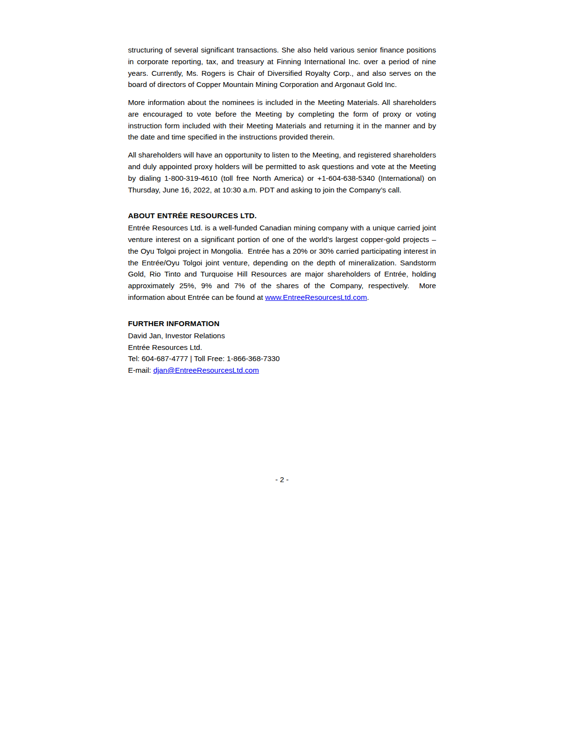structuring of several significant transactions. She also held various senior finance positions in corporate reporting, tax, and treasury at Finning International Inc. over a period of nine years. Currently, Ms. Rogers is Chair of Diversified Royalty Corp., and also serves on the board of directors of Copper Mountain Mining Corporation and Argonaut Gold Inc.
More information about the nominees is included in the Meeting Materials. All shareholders are encouraged to vote before the Meeting by completing the form of proxy or voting instruction form included with their Meeting Materials and returning it in the manner and by the date and time specified in the instructions provided therein.
All shareholders will have an opportunity to listen to the Meeting, and registered shareholders and duly appointed proxy holders will be permitted to ask questions and vote at the Meeting by dialing 1-800-319-4610 (toll free North America) or +1-604-638-5340 (International) on Thursday, June 16, 2022, at 10:30 a.m. PDT and asking to join the Company’s call.
About Entrée Resources Ltd.
Entrée Resources Ltd. is a well-funded Canadian mining company with a unique carried joint venture interest on a significant portion of one of the world’s largest copper-gold projects – the Oyu Tolgoi project in Mongolia. Entrée has a 20% or 30% carried participating interest in the Entrée/Oyu Tolgoi joint venture, depending on the depth of mineralization. Sandstorm Gold, Rio Tinto and Turquoise Hill Resources are major shareholders of Entrée, holding approximately 25%, 9% and 7% of the shares of the Company, respectively. More information about Entrée can be found at www.EntreeResourcesLtd.com.
Further Information
David Jan, Investor Relations
Entrée Resources Ltd.
Tel: 604-687-4777 | Toll Free: 1-866-368-7330
E-mail: djan@EntreeResourcesLtd.com
- 2 -